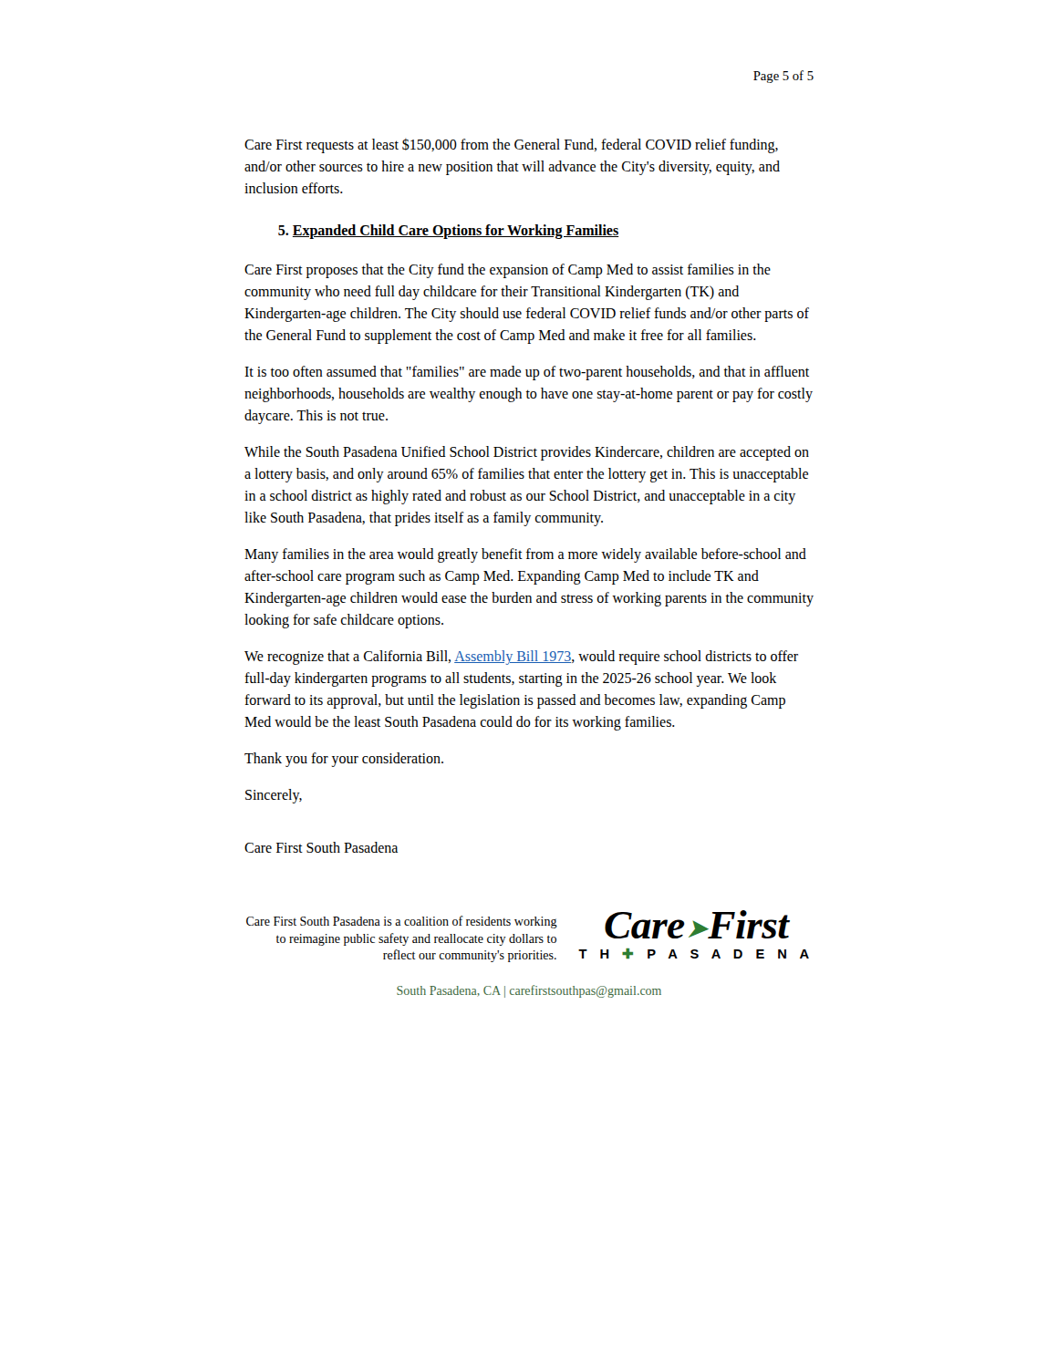Page 5 of 5
Care First requests at least $150,000 from the General Fund, federal COVID relief funding, and/or other sources to hire a new position that will advance the City's diversity, equity, and inclusion efforts.
Expanded Child Care Options for Working Families
Care First proposes that the City fund the expansion of Camp Med to assist families in the community who need full day childcare for their Transitional Kindergarten (TK) and Kindergarten-age children. The City should use federal COVID relief funds and/or other parts of the General Fund to supplement the cost of Camp Med and make it free for all families.
It is too often assumed that "families" are made up of two-parent households, and that in affluent neighborhoods, households are wealthy enough to have one stay-at-home parent or pay for costly daycare. This is not true.
While the South Pasadena Unified School District provides Kindercare, children are accepted on a lottery basis, and only around 65% of families that enter the lottery get in. This is unacceptable in a school district as highly rated and robust as our School District, and unacceptable in a city like South Pasadena, that prides itself as a family community.
Many families in the area would greatly benefit from a more widely available before-school and after-school care program such as Camp Med. Expanding Camp Med to include TK and Kindergarten-age children would ease the burden and stress of working parents in the community looking for safe childcare options.
We recognize that a California Bill, Assembly Bill 1973, would require school districts to offer full-day kindergarten programs to all students, starting in the 2025-26 school year. We look forward to its approval, but until the legislation is passed and becomes law, expanding Camp Med would be the least South Pasadena could do for its working families.
Thank you for your consideration.
Sincerely,
Care First South Pasadena
Care First South Pasadena is a coalition of residents working to reimagine public safety and reallocate city dollars to reflect our community's priorities.
Care➤First
T H ✚ P A S A D E N A
South Pasadena, CA | carefirstsouthpas@gmail.com